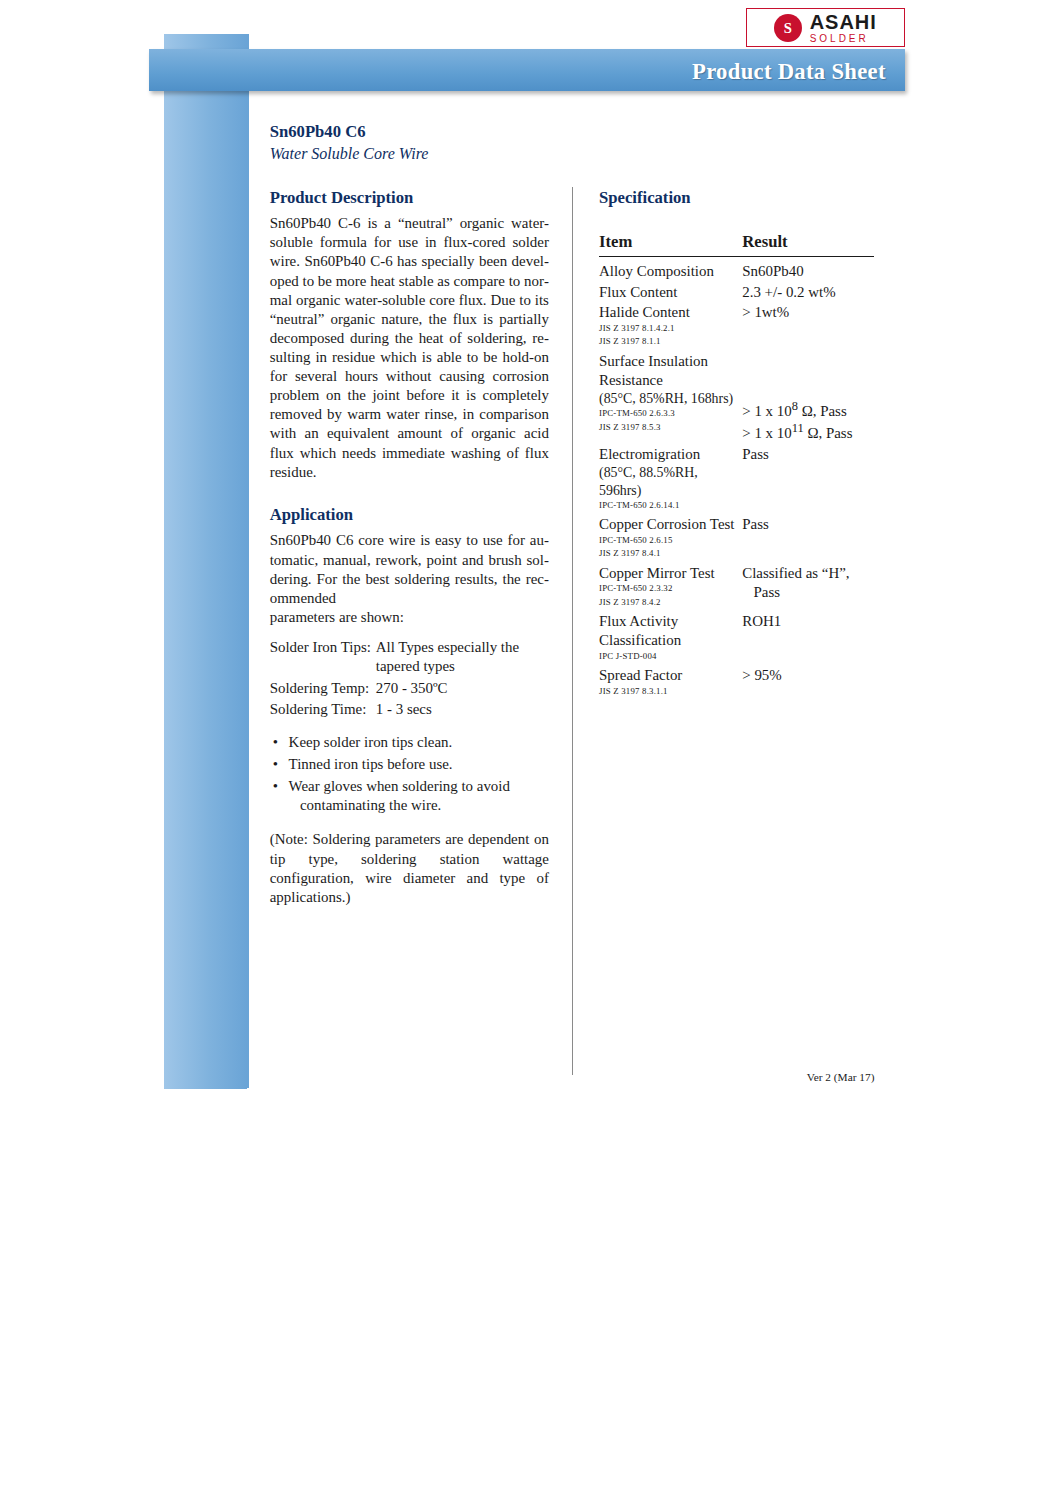S
ASAHI SOLDER
SYMBOL OF QUALITY
Product Data Sheet
Sn60Pb40 C6
Water Soluble Core Wire
Product Description
Sn60Pb40 C-6 is a “neutral” organic water-soluble formula for use in flux-cored solder wire. Sn60Pb40 C-6 has specially been developed to be more heat stable as compare to normal organic water-soluble core flux. Due to its “neutral” organic nature, the flux is partially decomposed during the heat of soldering, resulting in residue which is able to be hold-on for several hours without causing corrosion problem on the joint before it is completely removed by warm water rinse, in comparison with an equivalent amount of organic acid flux which needs immediate washing of flux residue.
Application
Sn60Pb40 C6 core wire is easy to use for automatic, manual, rework, point and brush soldering. For the best soldering results, the recommended
parameters are shown:
| Solder Iron Tips: | All Types especially the tapered types |
| Soldering Temp: | 270 - 350ºC |
| Soldering Time: | 1 - 3 secs |
Keep solder iron tips clean.
Tinned iron tips before use.
Wear gloves when soldering to avoid
contaminating the wire.
(Note: Soldering parameters are dependent on tip type, soldering station wattage configuration, wire diameter and type of applications.)
Specification
| Item | Result |
| --- | --- |
| Alloy Composition | Sn60Pb40 |
| Flux Content | 2.3 +/- 0.2 wt% |
| Halide Content JIS Z 3197 8.1.4.2.1 JIS Z 3197 8.1.1 | > 1wt% |
| Surface Insulation Resistance (85°C, 85%RH, 168hrs) IPC-TM-650 2.6.3.3 JIS Z 3197 8.5.3 | > 1 x 10 8 Ω, Pass > 1 x 10 11 Ω, Pass |
| Electromigration (85°C, 88.5%RH, 596hrs) IPC-TM-650 2.6.14.1 | Pass |
| Copper Corrosion Test IPC-TM-650 2.6.15 JIS Z 3197 8.4.1 | Pass |
| Copper Mirror Test IPC-TM-650 2.3.32 JIS Z 3197 8.4.2 | Classified as “H”, Pass |
| Flux Activity Classification IPC J-STD-004 | ROH1 |
| Spread Factor JIS Z 3197 8.3.1.1 | > 95% |
Ver 2 (Mar 17)